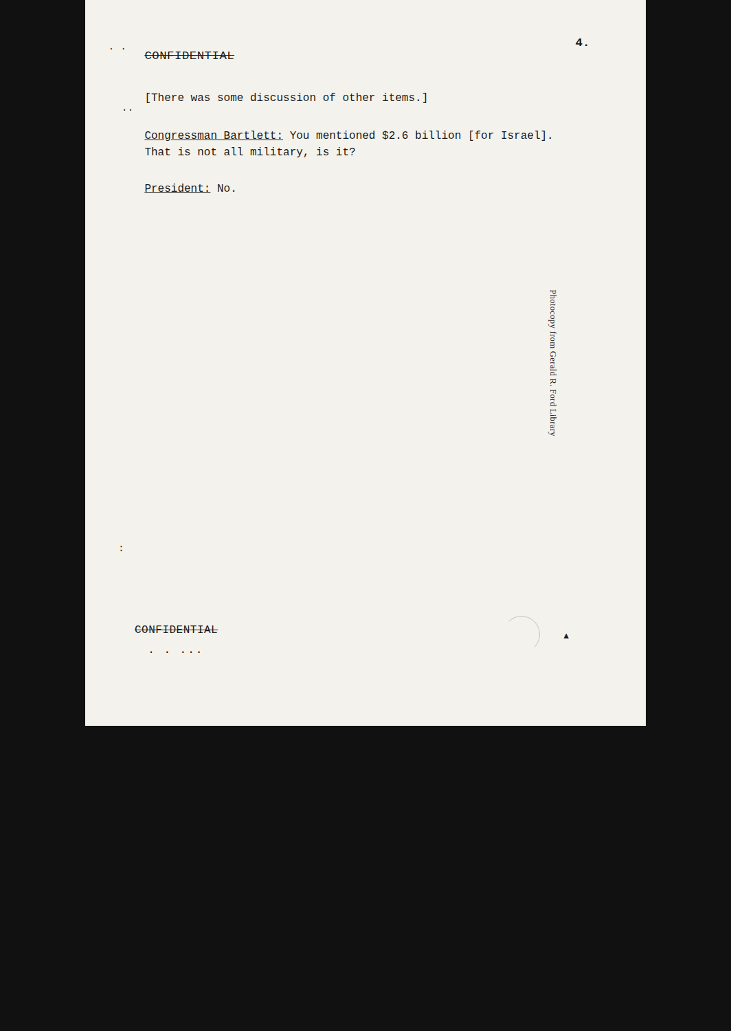. . .. :
CONFIDENTIAL
4.
[There was some discussion of other items.]
Congressman Bartlett: You mentioned $2.6 billion [for Israel]. That is not all military, is it?
President: No.
CONFIDENTIAL
. . ...
▴
Photocopy from Gerald R. Ford Library